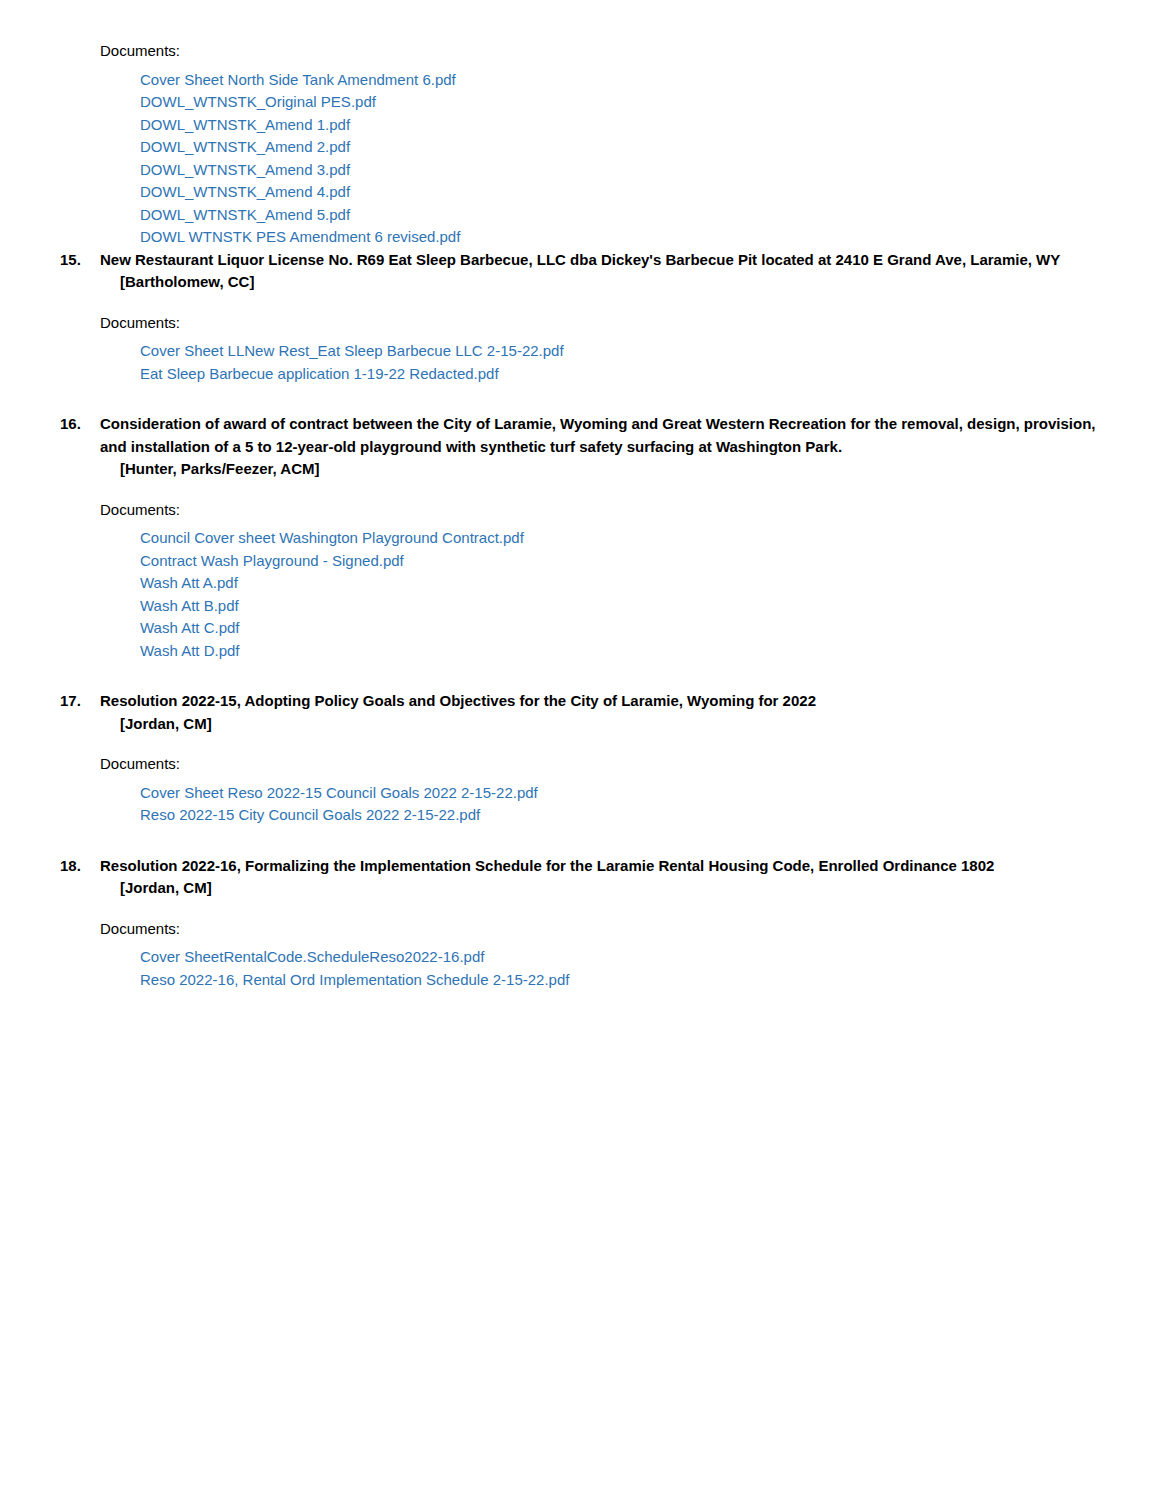Documents:
Cover Sheet North Side Tank Amendment 6.pdf
DOWL_WTNSTK_Original PES.pdf
DOWL_WTNSTK_Amend 1.pdf
DOWL_WTNSTK_Amend 2.pdf
DOWL_WTNSTK_Amend 3.pdf
DOWL_WTNSTK_Amend 4.pdf
DOWL_WTNSTK_Amend 5.pdf
DOWL WTNSTK PES Amendment 6 revised.pdf
15.
New Restaurant Liquor License No. R69 Eat Sleep Barbecue, LLC dba Dickey's Barbecue Pit located at 2410 E Grand Ave, Laramie, WY [Bartholomew, CC]
Documents:
Cover Sheet LLNew Rest_Eat Sleep Barbecue LLC 2-15-22.pdf
Eat Sleep Barbecue application 1-19-22 Redacted.pdf
16.
Consideration of award of contract between the City of Laramie, Wyoming and Great Western Recreation for the removal, design, provision, and installation of a 5 to 12-year-old playground with synthetic turf safety surfacing at Washington Park. [Hunter, Parks/Feezer, ACM]
Documents:
Council Cover sheet Washington Playground Contract.pdf
Contract Wash Playground - Signed.pdf
Wash Att A.pdf
Wash Att B.pdf
Wash Att C.pdf
Wash Att D.pdf
17.
Resolution 2022-15, Adopting Policy Goals and Objectives for the City of Laramie, Wyoming for 2022 [Jordan, CM]
Documents:
Cover Sheet Reso 2022-15 Council Goals 2022 2-15-22.pdf
Reso 2022-15 City Council Goals 2022 2-15-22.pdf
18.
Resolution 2022-16, Formalizing the Implementation Schedule for the Laramie Rental Housing Code, Enrolled Ordinance 1802 [Jordan, CM]
Documents:
Cover SheetRentalCode.ScheduleReso2022-16.pdf
Reso 2022-16, Rental Ord Implementation Schedule 2-15-22.pdf